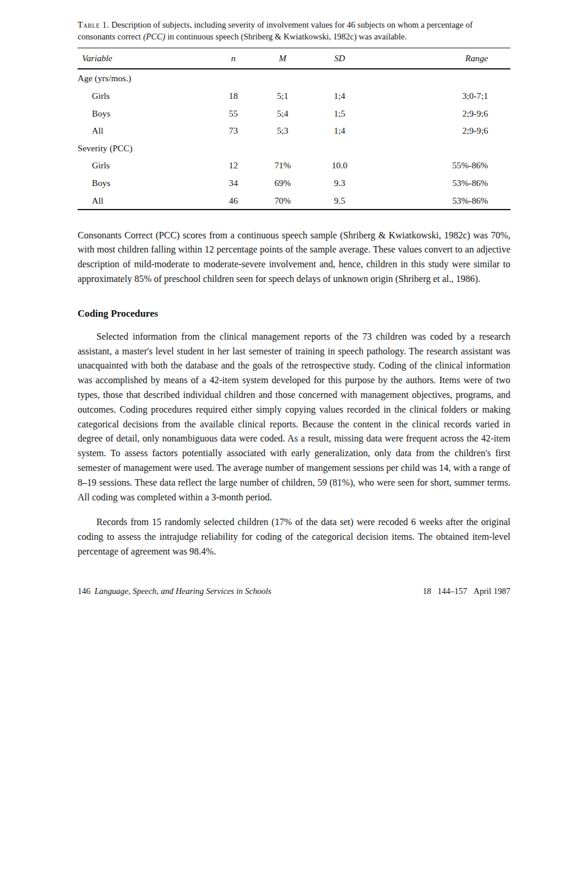Table 1. Description of subjects, including severity of involvement values for 46 subjects on whom a percentage of consonants correct (PCC) in continuous speech (Shriberg & Kwiatkowski, 1982c) was available.
| Variable | n | M | SD | Range |
| --- | --- | --- | --- | --- |
| Age (yrs/mos.) | | | | |
| Girls | 18 | 5;1 | 1;4 | 3;0-7;1 |
| Boys | 55 | 5;4 | 1;5 | 2;9-9;6 |
| All | 73 | 5;3 | 1;4 | 2;9-9;6 |
| Severity (PCC) | | | | |
| Girls | 12 | 71% | 10.0 | 55%-86% |
| Boys | 34 | 69% | 9.3 | 53%-86% |
| All | 46 | 70% | 9.5 | 53%-86% |
Consonants Correct (PCC) scores from a continuous speech sample (Shriberg & Kwiatkowski, 1982c) was 70%, with most children falling within 12 percentage points of the sample average. These values convert to an adjective description of mild-moderate to moderate-severe involvement and, hence, children in this study were similar to approximately 85% of preschool children seen for speech delays of unknown origin (Shriberg et al., 1986).
Coding Procedures
Selected information from the clinical management reports of the 73 children was coded by a research assistant, a master's level student in her last semester of training in speech pathology. The research assistant was unacquainted with both the database and the goals of the retrospective study. Coding of the clinical information was accomplished by means of a 42-item system developed for this purpose by the authors. Items were of two types, those that described individual children and those concerned with management objectives, programs, and outcomes. Coding procedures required either simply copying values recorded in the clinical folders or making categorical decisions from the available clinical reports. Because the content in the clinical records varied in degree of detail, only nonambiguous data were coded. As a result, missing data were frequent across the 42-item system. To assess factors potentially associated with early generalization, only data from the children's first semester of management were used. The average number of mangement sessions per child was 14, with a range of 8–19 sessions. These data reflect the large number of children, 59 (81%), who were seen for short, summer terms. All coding was completed within a 3-month period.
Records from 15 randomly selected children (17% of the data set) were recoded 6 weeks after the original coding to assess the intrajudge reliability for coding of the categorical decision items. The obtained item-level percentage of agreement was 98.4%.
146 Language, Speech, and Hearing Services in Schools
18 144–157 April 1987